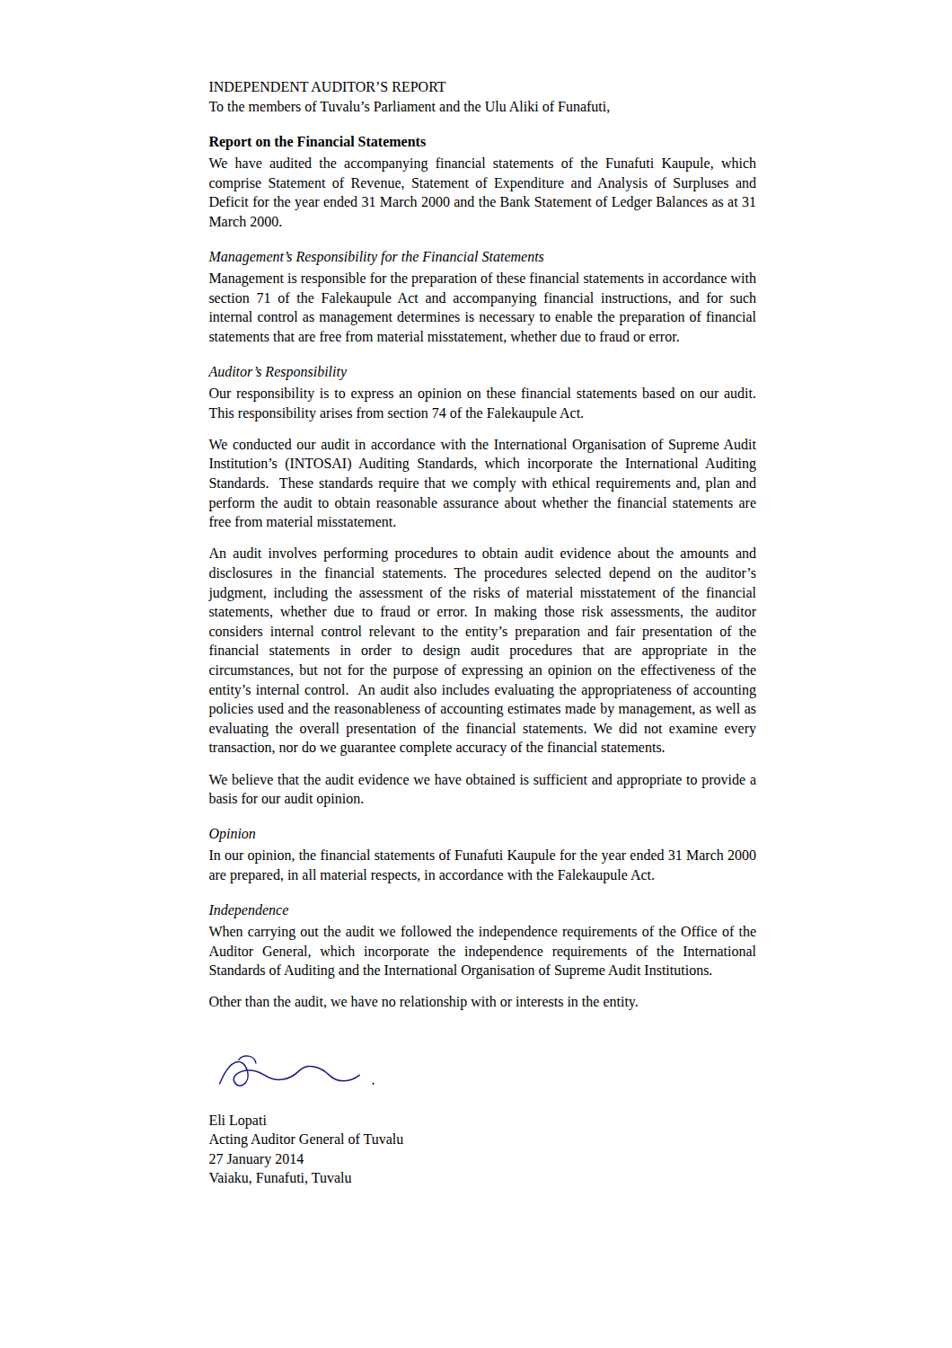INDEPENDENT AUDITOR’S REPORT
To the members of Tuvalu’s Parliament and the Ulu Aliki of Funafuti,
Report on the Financial Statements
We have audited the accompanying financial statements of the Funafuti Kaupule, which comprise Statement of Revenue, Statement of Expenditure and Analysis of Surpluses and Deficit for the year ended 31 March 2000 and the Bank Statement of Ledger Balances as at 31 March 2000.
Management’s Responsibility for the Financial Statements
Management is responsible for the preparation of these financial statements in accordance with section 71 of the Falekaupule Act and accompanying financial instructions, and for such internal control as management determines is necessary to enable the preparation of financial statements that are free from material misstatement, whether due to fraud or error.
Auditor’s Responsibility
Our responsibility is to express an opinion on these financial statements based on our audit. This responsibility arises from section 74 of the Falekaupule Act.
We conducted our audit in accordance with the International Organisation of Supreme Audit Institution’s (INTOSAI) Auditing Standards, which incorporate the International Auditing Standards. These standards require that we comply with ethical requirements and, plan and perform the audit to obtain reasonable assurance about whether the financial statements are free from material misstatement.
An audit involves performing procedures to obtain audit evidence about the amounts and disclosures in the financial statements. The procedures selected depend on the auditor’s judgment, including the assessment of the risks of material misstatement of the financial statements, whether due to fraud or error. In making those risk assessments, the auditor considers internal control relevant to the entity’s preparation and fair presentation of the financial statements in order to design audit procedures that are appropriate in the circumstances, but not for the purpose of expressing an opinion on the effectiveness of the entity’s internal control. An audit also includes evaluating the appropriateness of accounting policies used and the reasonableness of accounting estimates made by management, as well as evaluating the overall presentation of the financial statements. We did not examine every transaction, nor do we guarantee complete accuracy of the financial statements.
We believe that the audit evidence we have obtained is sufficient and appropriate to provide a basis for our audit opinion.
Opinion
In our opinion, the financial statements of Funafuti Kaupule for the year ended 31 March 2000 are prepared, in all material respects, in accordance with the Falekaupule Act.
Independence
When carrying out the audit we followed the independence requirements of the Office of the Auditor General, which incorporate the independence requirements of the International Standards of Auditing and the International Organisation of Supreme Audit Institutions.
Other than the audit, we have no relationship with or interests in the entity.
Eli Lopati
Acting Auditor General of Tuvalu
27 January 2014
Vaiaku, Funafuti, Tuvalu